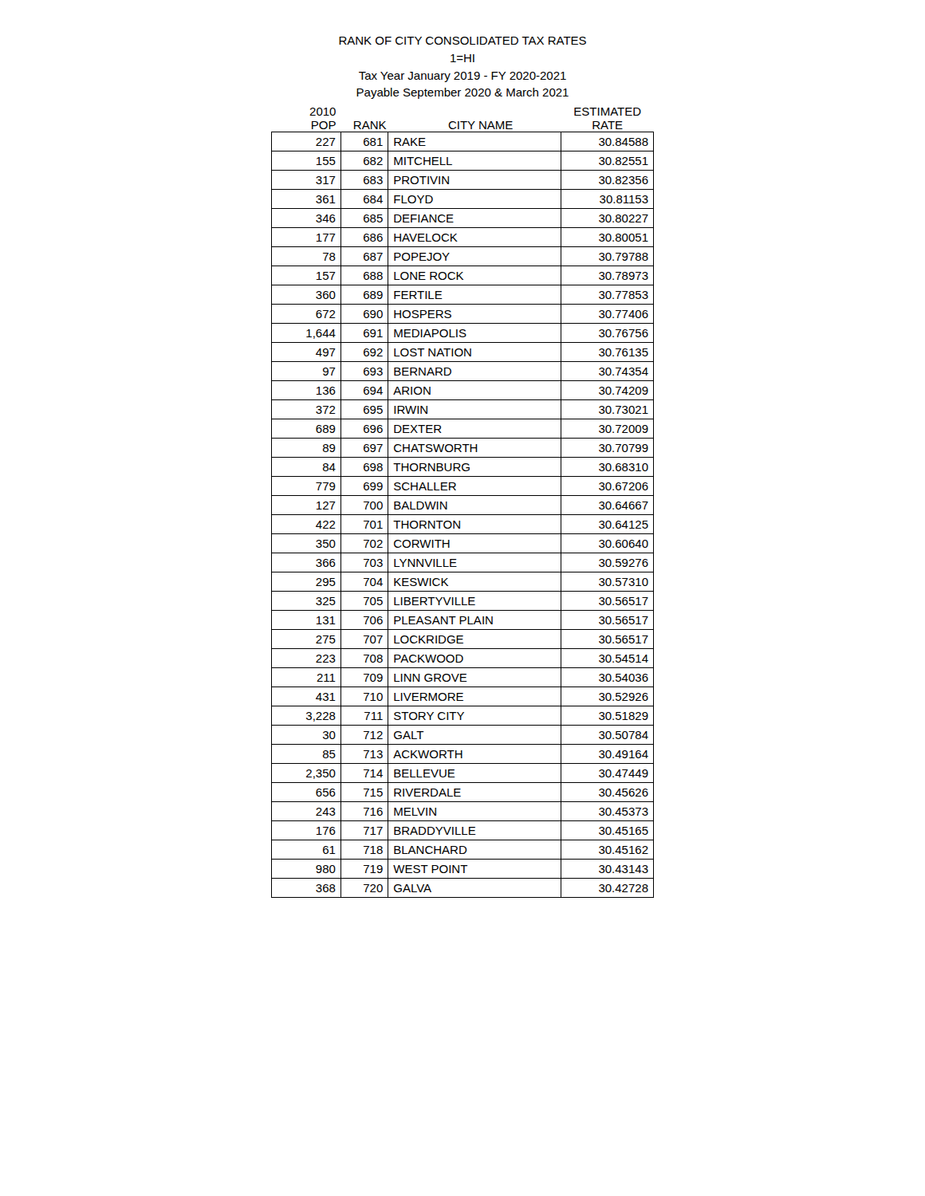RANK OF CITY CONSOLIDATED TAX RATES
1=HI
Tax Year January 2019 - FY 2020-2021
Payable September 2020 & March 2021
| 2010 | | | ESTIMATED |
| POP | RANK | CITY NAME | RATE |
| 227 | 681 | RAKE | 30.84588 |
| 155 | 682 | MITCHELL | 30.82551 |
| 317 | 683 | PROTIVIN | 30.82356 |
| 361 | 684 | FLOYD | 30.81153 |
| 346 | 685 | DEFIANCE | 30.80227 |
| 177 | 686 | HAVELOCK | 30.80051 |
| 78 | 687 | POPEJOY | 30.79788 |
| 157 | 688 | LONE ROCK | 30.78973 |
| 360 | 689 | FERTILE | 30.77853 |
| 672 | 690 | HOSPERS | 30.77406 |
| 1,644 | 691 | MEDIAPOLIS | 30.76756 |
| 497 | 692 | LOST NATION | 30.76135 |
| 97 | 693 | BERNARD | 30.74354 |
| 136 | 694 | ARION | 30.74209 |
| 372 | 695 | IRWIN | 30.73021 |
| 689 | 696 | DEXTER | 30.72009 |
| 89 | 697 | CHATSWORTH | 30.70799 |
| 84 | 698 | THORNBURG | 30.68310 |
| 779 | 699 | SCHALLER | 30.67206 |
| 127 | 700 | BALDWIN | 30.64667 |
| 422 | 701 | THORNTON | 30.64125 |
| 350 | 702 | CORWITH | 30.60640 |
| 366 | 703 | LYNNVILLE | 30.59276 |
| 295 | 704 | KESWICK | 30.57310 |
| 325 | 705 | LIBERTYVILLE | 30.56517 |
| 131 | 706 | PLEASANT PLAIN | 30.56517 |
| 275 | 707 | LOCKRIDGE | 30.56517 |
| 223 | 708 | PACKWOOD | 30.54514 |
| 211 | 709 | LINN GROVE | 30.54036 |
| 431 | 710 | LIVERMORE | 30.52926 |
| 3,228 | 711 | STORY CITY | 30.51829 |
| 30 | 712 | GALT | 30.50784 |
| 85 | 713 | ACKWORTH | 30.49164 |
| 2,350 | 714 | BELLEVUE | 30.47449 |
| 656 | 715 | RIVERDALE | 30.45626 |
| 243 | 716 | MELVIN | 30.45373 |
| 176 | 717 | BRADDYVILLE | 30.45165 |
| 61 | 718 | BLANCHARD | 30.45162 |
| 980 | 719 | WEST POINT | 30.43143 |
| 368 | 720 | GALVA | 30.42728 |